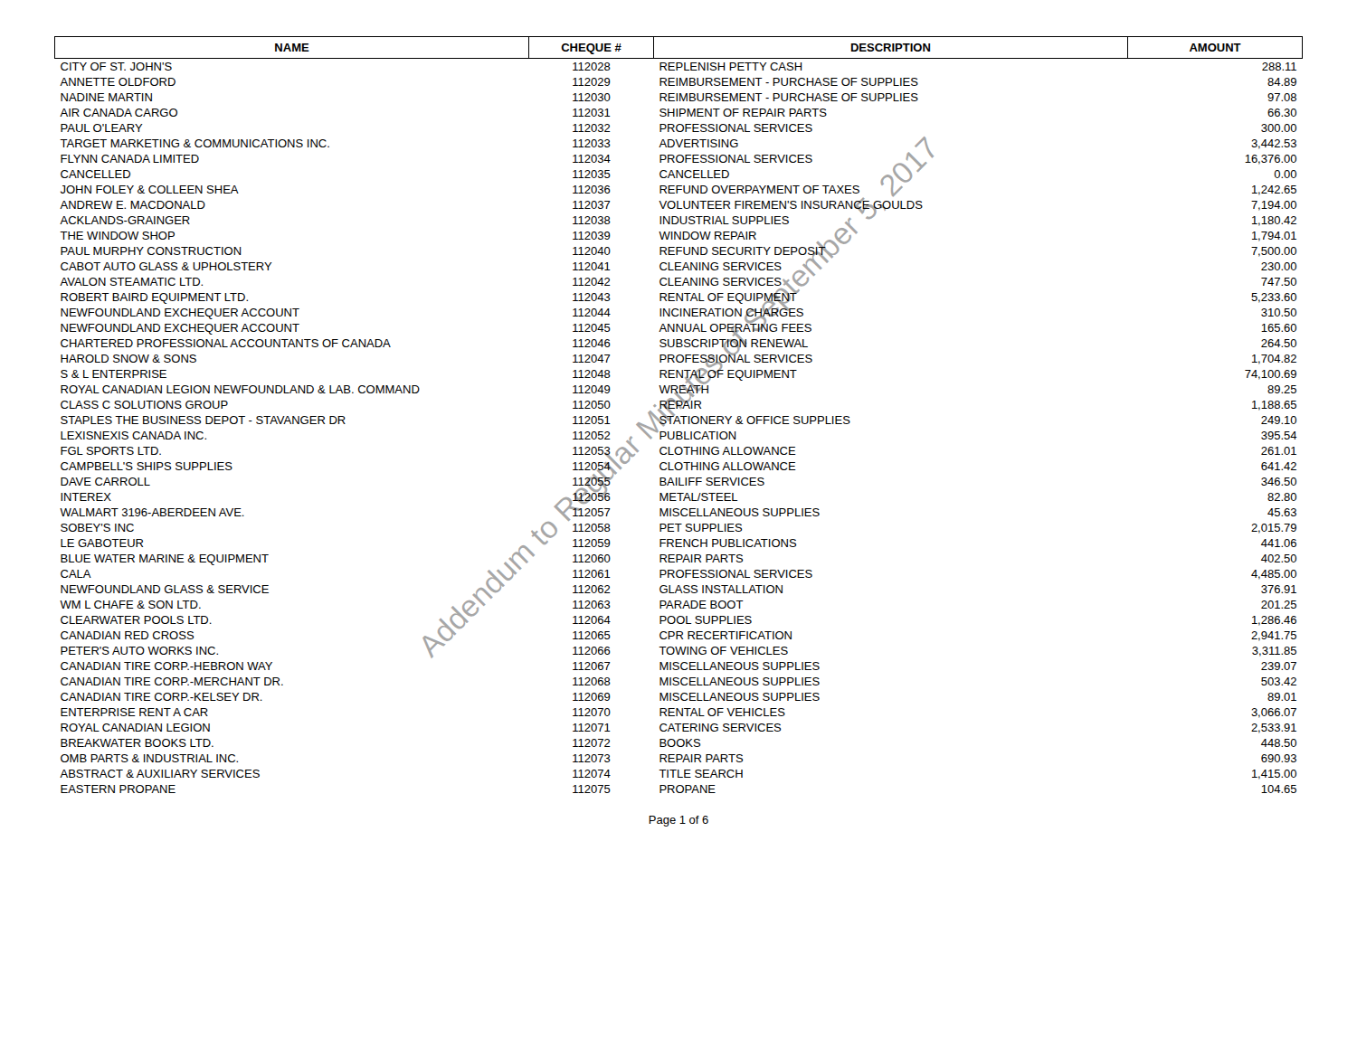Addendum to Regular Minutes of September 5, 2017
| NAME | CHEQUE # | DESCRIPTION | AMOUNT |
| --- | --- | --- | --- |
| CITY OF ST. JOHN'S | 112028 | REPLENISH PETTY CASH | 288.11 |
| ANNETTE OLDFORD | 112029 | REIMBURSEMENT - PURCHASE OF SUPPLIES | 84.89 |
| NADINE MARTIN | 112030 | REIMBURSEMENT - PURCHASE OF SUPPLIES | 97.08 |
| AIR CANADA CARGO | 112031 | SHIPMENT OF REPAIR PARTS | 66.30 |
| PAUL O'LEARY | 112032 | PROFESSIONAL SERVICES | 300.00 |
| TARGET MARKETING & COMMUNICATIONS INC. | 112033 | ADVERTISING | 3,442.53 |
| FLYNN CANADA LIMITED | 112034 | PROFESSIONAL SERVICES | 16,376.00 |
| CANCELLED | 112035 | CANCELLED | 0.00 |
| JOHN FOLEY & COLLEEN SHEA | 112036 | REFUND OVERPAYMENT OF TAXES | 1,242.65 |
| ANDREW E. MACDONALD | 112037 | VOLUNTEER FIREMEN'S INSURANCE GOULDS | 7,194.00 |
| ACKLANDS-GRAINGER | 112038 | INDUSTRIAL SUPPLIES | 1,180.42 |
| THE WINDOW SHOP | 112039 | WINDOW REPAIR | 1,794.01 |
| PAUL MURPHY CONSTRUCTION | 112040 | REFUND SECURITY DEPOSIT | 7,500.00 |
| CABOT AUTO GLASS & UPHOLSTERY | 112041 | CLEANING SERVICES | 230.00 |
| AVALON STEAMATIC LTD. | 112042 | CLEANING SERVICES | 747.50 |
| ROBERT BAIRD EQUIPMENT LTD. | 112043 | RENTAL OF EQUIPMENT | 5,233.60 |
| NEWFOUNDLAND EXCHEQUER ACCOUNT | 112044 | INCINERATION CHARGES | 310.50 |
| NEWFOUNDLAND EXCHEQUER ACCOUNT | 112045 | ANNUAL OPERATING FEES | 165.60 |
| CHARTERED PROFESSIONAL ACCOUNTANTS OF CANADA | 112046 | SUBSCRIPTION RENEWAL | 264.50 |
| HAROLD SNOW & SONS | 112047 | PROFESSIONAL SERVICES | 1,704.82 |
| S & L ENTERPRISE | 112048 | RENTAL OF EQUIPMENT | 74,100.69 |
| ROYAL CANADIAN LEGION NEWFOUNDLAND & LAB. COMMAND | 112049 | WREATH | 89.25 |
| CLASS C SOLUTIONS GROUP | 112050 | REPAIR | 1,188.65 |
| STAPLES THE BUSINESS DEPOT - STAVANGER DR | 112051 | STATIONERY & OFFICE SUPPLIES | 249.10 |
| LEXISNEXIS CANADA INC. | 112052 | PUBLICATION | 395.54 |
| FGL SPORTS LTD. | 112053 | CLOTHING ALLOWANCE | 261.01 |
| CAMPBELL'S SHIPS SUPPLIES | 112054 | CLOTHING ALLOWANCE | 641.42 |
| DAVE CARROLL | 112055 | BAILIFF SERVICES | 346.50 |
| INTEREX | 112056 | METAL/STEEL | 82.80 |
| WALMART 3196-ABERDEEN AVE. | 112057 | MISCELLANEOUS SUPPLIES | 45.63 |
| SOBEY'S INC | 112058 | PET SUPPLIES | 2,015.79 |
| LE GABOTEUR | 112059 | FRENCH PUBLICATIONS | 441.06 |
| BLUE WATER MARINE & EQUIPMENT | 112060 | REPAIR PARTS | 402.50 |
| CALA | 112061 | PROFESSIONAL SERVICES | 4,485.00 |
| NEWFOUNDLAND GLASS & SERVICE | 112062 | GLASS INSTALLATION | 376.91 |
| WM L CHAFE & SON LTD. | 112063 | PARADE BOOT | 201.25 |
| CLEARWATER POOLS LTD. | 112064 | POOL SUPPLIES | 1,286.46 |
| CANADIAN RED CROSS | 112065 | CPR RECERTIFICATION | 2,941.75 |
| PETER'S AUTO WORKS INC. | 112066 | TOWING OF VEHICLES | 3,311.85 |
| CANADIAN TIRE CORP.-HEBRON WAY | 112067 | MISCELLANEOUS SUPPLIES | 239.07 |
| CANADIAN TIRE CORP.-MERCHANT DR. | 112068 | MISCELLANEOUS SUPPLIES | 503.42 |
| CANADIAN TIRE CORP.-KELSEY DR. | 112069 | MISCELLANEOUS SUPPLIES | 89.01 |
| ENTERPRISE RENT A CAR | 112070 | RENTAL OF VEHICLES | 3,066.07 |
| ROYAL CANADIAN LEGION | 112071 | CATERING SERVICES | 2,533.91 |
| BREAKWATER BOOKS LTD. | 112072 | BOOKS | 448.50 |
| OMB PARTS & INDUSTRIAL INC. | 112073 | REPAIR PARTS | 690.93 |
| ABSTRACT & AUXILIARY SERVICES | 112074 | TITLE SEARCH | 1,415.00 |
| EASTERN PROPANE | 112075 | PROPANE | 104.65 |
Page 1 of 6